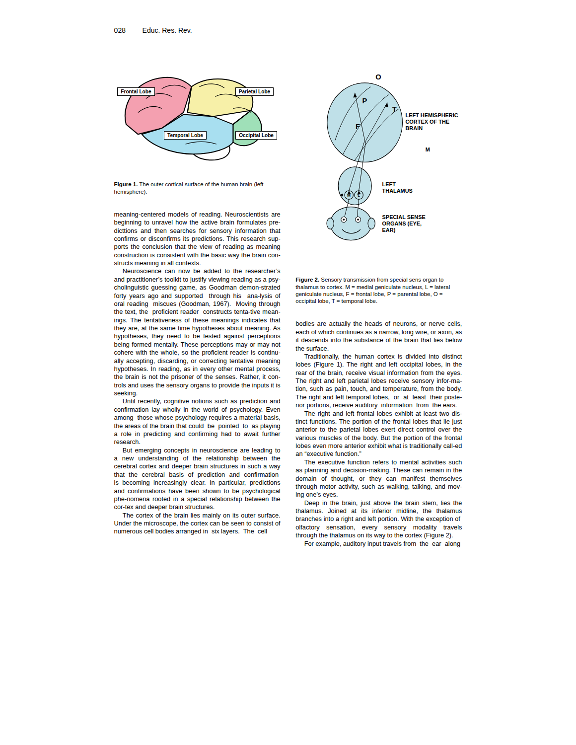028 Educ. Res. Rev.
Frontal Lobe
Parietal Lobe
Temporal Lobe
Occipital Lobe
Figure 1. The outer cortical surface of the human brain (left hemisphere).
meaning-centered models of reading. Neuroscientists are beginning to unravel how the active brain formulates pre-dicttions and then searches for sensory information that confirms or disconfirms its predictions. This research supports the conclusion that the view of reading as meaning construction is consistent with the basic way the brain constructs meaning in all contexts.
Neuroscience can now be added to the researcher’s and practitioner’s toolkit to justify viewing reading as a psycholinguistic guessing game, as Goodman demon-strated forty years ago and supported through his ana-lysis of oral reading miscues (Goodman, 1967). Moving through the text, the proficient reader constructs tenta-tive meanings. The tentativeness of these meanings indicates that they are, at the same time hypotheses about meaning. As hypotheses, they need to be tested against perceptions being formed mentally. These perceptions may or may not cohere with the whole, so the proficient reader is continually accepting, discarding, or correcting tentative meaning hypotheses. In reading, as in every other mental process, the brain is not the prisoner of the senses. Rather, it controls and uses the sensory organs to provide the inputs it is seeking.
Until recently, cognitive notions such as prediction and confirmation lay wholly in the world of psychology. Even among those whose psychology requires a material basis, the areas of the brain that could be pointed to as playing a role in predicting and confirming had to await further research.
But emerging concepts in neuroscience are leading to a new understanding of the relationship between the cerebral cortex and deeper brain structures in such a way that the cerebral basis of prediction and confirmation is becoming increasingly clear. In particular, predictions and confirmations have been shown to be psychological phe-nomena rooted in a special relationship between the cor-tex and deeper brain structures.
The cortex of the brain lies mainly on its outer surface. Under the microscope, the cortex can be seen to consist of numerous cell bodies arranged in six layers. The cell
M L
O
P
T
F
LEFT HEMISPHERIC
CORTEX OF THE BRAIN
M
LEFT
THALAMUS
SPECIAL SENSE
ORGANS (EYE,
EAR)
Figure 2. Sensory transmission from special sens organ to thalamus to cortex. M = medial geniculate nucleus, L = lateral geniculate nucleus, F = frontal lobe, P = parental lobe, O = occipital lobe, T = temporal lobe.
bodies are actually the heads of neurons, or nerve cells, each of which continues as a narrow, long wire, or axon, as it descends into the substance of the brain that lies below the surface.
Traditionally, the human cortex is divided into distinct lobes (Figure 1). The right and left occipital lobes, in the rear of the brain, receive visual information from the eyes. The right and left parietal lobes receive sensory infor-mation, such as pain, touch, and temperature, from the body. The right and left temporal lobes, or at least their posterior portions, receive auditory information from the ears.
The right and left frontal lobes exhibit at least two dis-tinct functions. The portion of the frontal lobes that lie just anterior to the parietal lobes exert direct control over the various muscles of the body. But the portion of the frontal lobes even more anterior exhibit what is traditionally call-ed an “executive function.”
The executive function refers to mental activities such as planning and decision-making. These can remain in the domain of thought, or they can manifest themselves through motor activity, such as walking, talking, and mov-ing one’s eyes.
Deep in the brain, just above the brain stem, lies the thalamus. Joined at its inferior midline, the thalamus branches into a right and left portion. With the exception of olfactory sensation, every sensory modality travels through the thalamus on its way to the cortex (Figure 2).
For example, auditory input travels from the ear along